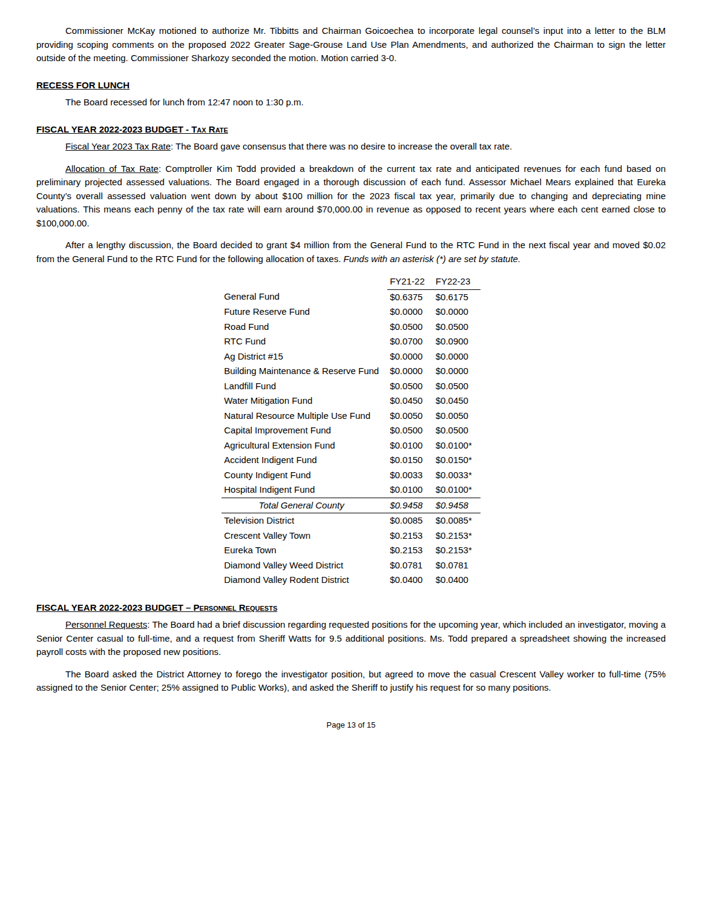Commissioner McKay motioned to authorize Mr. Tibbitts and Chairman Goicoechea to incorporate legal counsel’s input into a letter to the BLM providing scoping comments on the proposed 2022 Greater Sage-Grouse Land Use Plan Amendments, and authorized the Chairman to sign the letter outside of the meeting. Commissioner Sharkozy seconded the motion. Motion carried 3-0.
Recess for Lunch
The Board recessed for lunch from 12:47 noon to 1:30 p.m.
Fiscal Year 2022-2023 Budget - Tax Rate
Fiscal Year 2023 Tax Rate: The Board gave consensus that there was no desire to increase the overall tax rate.
Allocation of Tax Rate: Comptroller Kim Todd provided a breakdown of the current tax rate and anticipated revenues for each fund based on preliminary projected assessed valuations. The Board engaged in a thorough discussion of each fund. Assessor Michael Mears explained that Eureka County’s overall assessed valuation went down by about $100 million for the 2023 fiscal tax year, primarily due to changing and depreciating mine valuations. This means each penny of the tax rate will earn around $70,000.00 in revenue as opposed to recent years where each cent earned close to $100,000.00.
After a lengthy discussion, the Board decided to grant $4 million from the General Fund to the RTC Fund in the next fiscal year and moved $0.02 from the General Fund to the RTC Fund for the following allocation of taxes. Funds with an asterisk (*) are set by statute.
| | FY21-22 | FY22-23 |
| General Fund | $0.6375 | $0.6175 |
| Future Reserve Fund | $0.0000 | $0.0000 |
| Road Fund | $0.0500 | $0.0500 |
| RTC Fund | $0.0700 | $0.0900 |
| Ag District #15 | $0.0000 | $0.0000 |
| Building Maintenance & Reserve Fund | $0.0000 | $0.0000 |
| Landfill Fund | $0.0500 | $0.0500 |
| Water Mitigation Fund | $0.0450 | $0.0450 |
| Natural Resource Multiple Use Fund | $0.0050 | $0.0050 |
| Capital Improvement Fund | $0.0500 | $0.0500 |
| Agricultural Extension Fund | $0.0100 | $0.0100* |
| Accident Indigent Fund | $0.0150 | $0.0150* |
| County Indigent Fund | $0.0033 | $0.0033* |
| Hospital Indigent Fund | $0.0100 | $0.0100* |
| Total General County | $0.9458 | $0.9458 |
| Television District | $0.0085 | $0.0085* |
| Crescent Valley Town | $0.2153 | $0.2153* |
| Eureka Town | $0.2153 | $0.2153* |
| Diamond Valley Weed District | $0.0781 | $0.0781 |
| Diamond Valley Rodent District | $0.0400 | $0.0400 |
Fiscal Year 2022-2023 Budget – Personnel Requests
Personnel Requests: The Board had a brief discussion regarding requested positions for the upcoming year, which included an investigator, moving a Senior Center casual to full-time, and a request from Sheriff Watts for 9.5 additional positions. Ms. Todd prepared a spreadsheet showing the increased payroll costs with the proposed new positions.
The Board asked the District Attorney to forego the investigator position, but agreed to move the casual Crescent Valley worker to full-time (75% assigned to the Senior Center; 25% assigned to Public Works), and asked the Sheriff to justify his request for so many positions.
Page 13 of 15